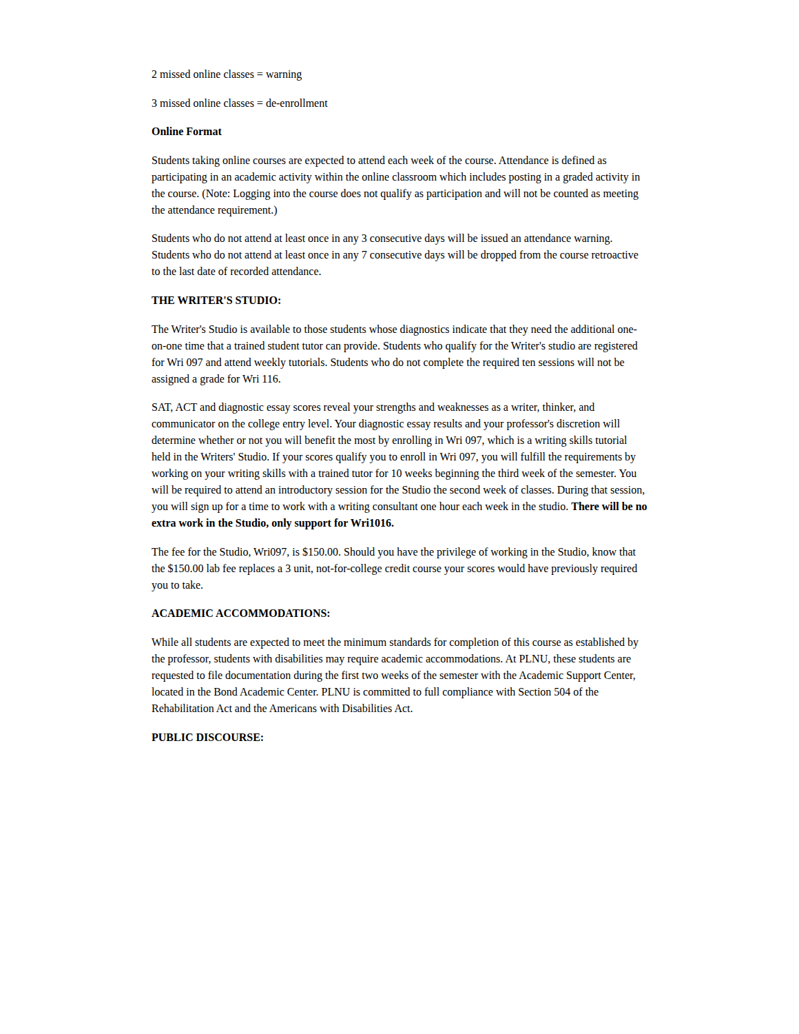2 missed online classes = warning
3 missed online classes = de-enrollment
Online Format
Students taking online courses are expected to attend each week of the course. Attendance is defined as participating in an academic activity within the online classroom which includes posting in a graded activity in the course. (Note: Logging into the course does not qualify as participation and will not be counted as meeting the attendance requirement.)
Students who do not attend at least once in any 3 consecutive days will be issued an attendance warning. Students who do not attend at least once in any 7 consecutive days will be dropped from the course retroactive to the last date of recorded attendance.
THE WRITER'S STUDIO:
The Writer's Studio is available to those students whose diagnostics indicate that they need the additional one-on-one time that a trained student tutor can provide. Students who qualify for the Writer's studio are registered for Wri 097 and attend weekly tutorials. Students who do not complete the required ten sessions will not be assigned a grade for Wri 116.
SAT, ACT and diagnostic essay scores reveal your strengths and weaknesses as a writer, thinker, and communicator on the college entry level. Your diagnostic essay results and your professor's discretion will determine whether or not you will benefit the most by enrolling in Wri 097, which is a writing skills tutorial held in the Writers' Studio. If your scores qualify you to enroll in Wri 097, you will fulfill the requirements by working on your writing skills with a trained tutor for 10 weeks beginning the third week of the semester. You will be required to attend an introductory session for the Studio the second week of classes. During that session, you will sign up for a time to work with a writing consultant one hour each week in the studio. There will be no extra work in the Studio, only support for Wri1016.
The fee for the Studio, Wri097, is $150.00. Should you have the privilege of working in the Studio, know that the $150.00 lab fee replaces a 3 unit, not-for-college credit course your scores would have previously required you to take.
ACADEMIC ACCOMMODATIONS:
While all students are expected to meet the minimum standards for completion of this course as established by the professor, students with disabilities may require academic accommodations. At PLNU, these students are requested to file documentation during the first two weeks of the semester with the Academic Support Center, located in the Bond Academic Center. PLNU is committed to full compliance with Section 504 of the Rehabilitation Act and the Americans with Disabilities Act.
PUBLIC DISCOURSE: